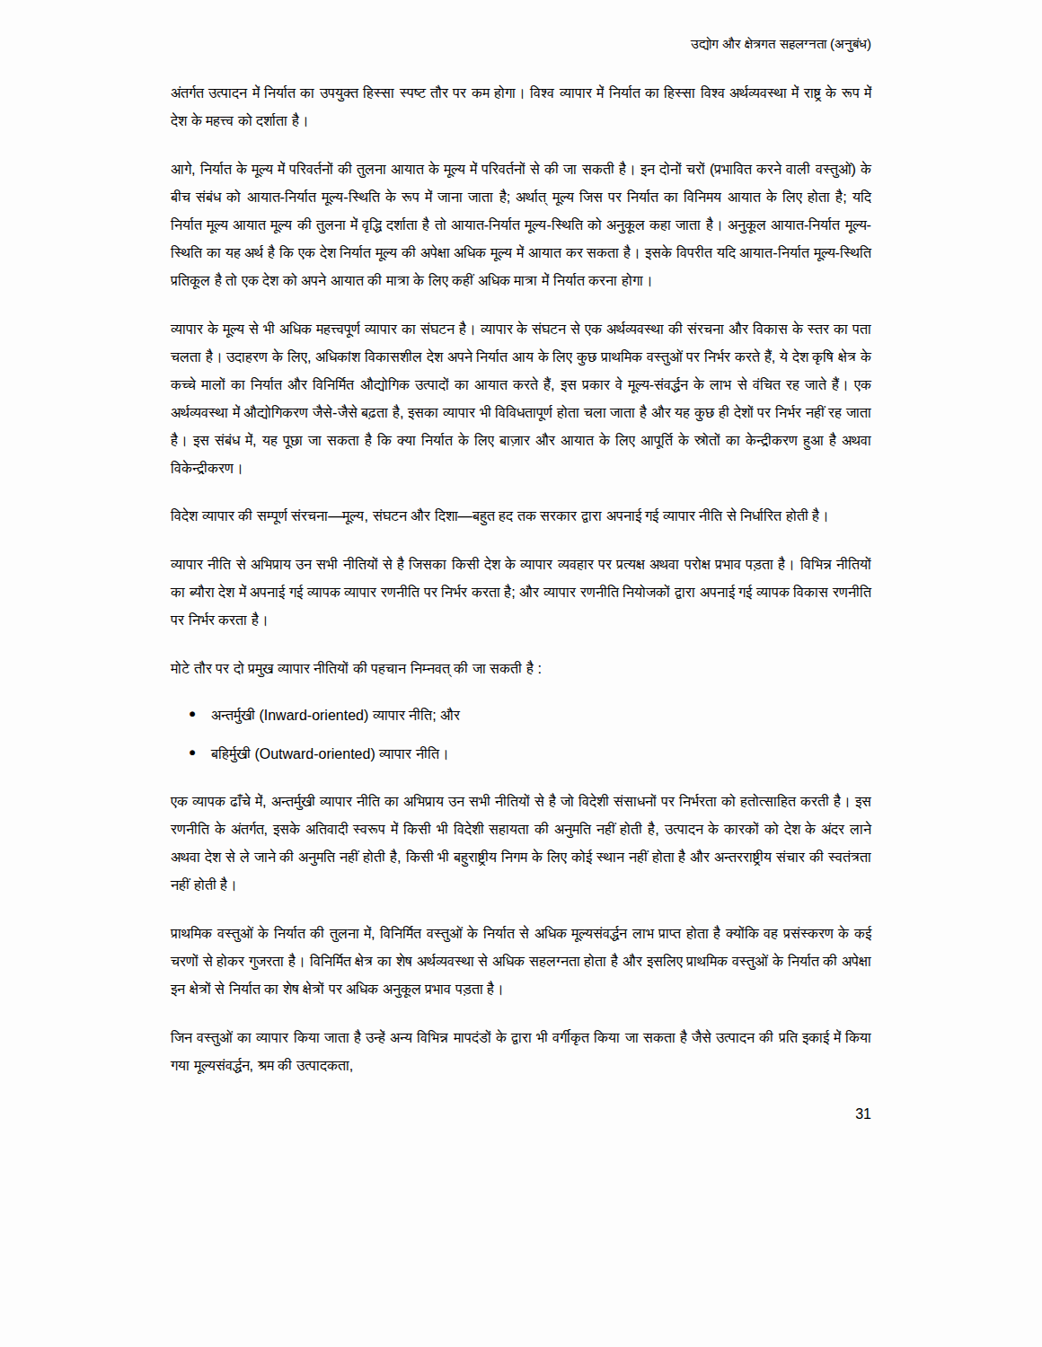उद्योग और क्षेत्रगत सहलग्नता (अनुबंध)
अंतर्गत उत्पादन में निर्यात का उपयुक्त हिस्सा स्पष्ट तौर पर कम होगा। विश्व व्यापार में निर्यात का हिस्सा विश्व अर्थव्यवस्था में राष्ट्र के रूप में देश के महत्त्व को दर्शाता है।
आगे, निर्यात के मूल्य में परिवर्तनों की तुलना आयात के मूल्य में परिवर्तनों से की जा सकती है। इन दोनों चरों (प्रभावित करने वाली वस्तुओं) के बीच संबंध को आयात-निर्यात मूल्य-स्थिति के रूप में जाना जाता है; अर्थात् मूल्य जिस पर निर्यात का विनिमय आयात के लिए होता है; यदि निर्यात मूल्य आयात मूल्य की तुलना में वृद्धि दर्शाता है तो आयात-निर्यात मूल्य-स्थिति को अनुकूल कहा जाता है। अनुकूल आयात-निर्यात मूल्य-स्थिति का यह अर्थ है कि एक देश निर्यात मूल्य की अपेक्षा अधिक मूल्य में आयात कर सकता है। इसके विपरीत यदि आयात-निर्यात मूल्य-स्थिति प्रतिकूल है तो एक देश को अपने आयात की मात्रा के लिए कहीं अधिक मात्रा में निर्यात करना होगा।
व्यापार के मूल्य से भी अधिक महत्त्वपूर्ण व्यापार का संघटन है। व्यापार के संघटन से एक अर्थव्यवस्था की संरचना और विकास के स्तर का पता चलता है। उदाहरण के लिए, अधिकांश विकासशील देश अपने निर्यात आय के लिए कुछ प्राथमिक वस्तुओं पर निर्भर करते हैं, ये देश कृषि क्षेत्र के कच्चे मालों का निर्यात और विनिर्मित औद्योगिक उत्पादों का आयात करते हैं, इस प्रकार वे मूल्य-संवर्द्धन के लाभ से वंचित रह जाते हैं। एक अर्थव्यवस्था में औद्योगिकरण जैसे-जैसे बढ़ता है, इसका व्यापार भी विविधतापूर्ण होता चला जाता है और यह कुछ ही देशों पर निर्भर नहीं रह जाता है। इस संबंध में, यह पूछा जा सकता है कि क्या निर्यात के लिए बाज़ार और आयात के लिए आपूर्ति के स्रोतों का केन्द्रीकरण हुआ है अथवा विकेन्द्रीकरण।
विदेश व्यापार की सम्पूर्ण संरचना—मूल्य, संघटन और दिशा—बहुत हद तक सरकार द्वारा अपनाई गई व्यापार नीति से निर्धारित होती है।
व्यापार नीति से अभिप्राय उन सभी नीतियों से है जिसका किसी देश के व्यापार व्यवहार पर प्रत्यक्ष अथवा परोक्ष प्रभाव पड़ता है। विभिन्न नीतियों का ब्यौरा देश में अपनाई गई व्यापक व्यापार रणनीति पर निर्भर करता है; और व्यापार रणनीति नियोजकों द्वारा अपनाई गई व्यापक विकास रणनीति पर निर्भर करता है।
मोटे तौर पर दो प्रमुख व्यापार नीतियों की पहचान निम्नवत् की जा सकती है :
अन्तर्मुखी (Inward-oriented) व्यापार नीति; और
बहिर्मुखी (Outward-oriented) व्यापार नीति।
एक व्यापक ढाँचे में, अन्तर्मुखी व्यापार नीति का अभिप्राय उन सभी नीतियों से है जो विदेशी संसाधनों पर निर्भरता को हतोत्साहित करती है। इस रणनीति के अंतर्गत, इसके अतिवादी स्वरूप में किसी भी विदेशी सहायता की अनुमति नहीं होती है, उत्पादन के कारकों को देश के अंदर लाने अथवा देश से ले जाने की अनुमति नहीं होती है, किसी भी बहुराष्ट्रीय निगम के लिए कोई स्थान नहीं होता है और अन्तरराष्ट्रीय संचार की स्वतंत्रता नहीं होती है।
प्राथमिक वस्तुओं के निर्यात की तुलना में, विनिर्मित वस्तुओं के निर्यात से अधिक मूल्यसंवर्द्धन लाभ प्राप्त होता है क्योंकि वह प्रसंस्करण के कई चरणों से होकर गुजरता है। विनिर्मित क्षेत्र का शेष अर्थव्यवस्था से अधिक सहलग्नता होता है और इसलिए प्राथमिक वस्तुओं के निर्यात की अपेक्षा इन क्षेत्रों से निर्यात का शेष क्षेत्रों पर अधिक अनुकूल प्रभाव पड़ता है।
जिन वस्तुओं का व्यापार किया जाता है उन्हें अन्य विभिन्न मापदंडों के द्वारा भी वर्गीकृत किया जा सकता है जैसे उत्पादन की प्रति इकाई में किया गया मूल्यसंवर्द्धन, श्रम की उत्पादकता,
31